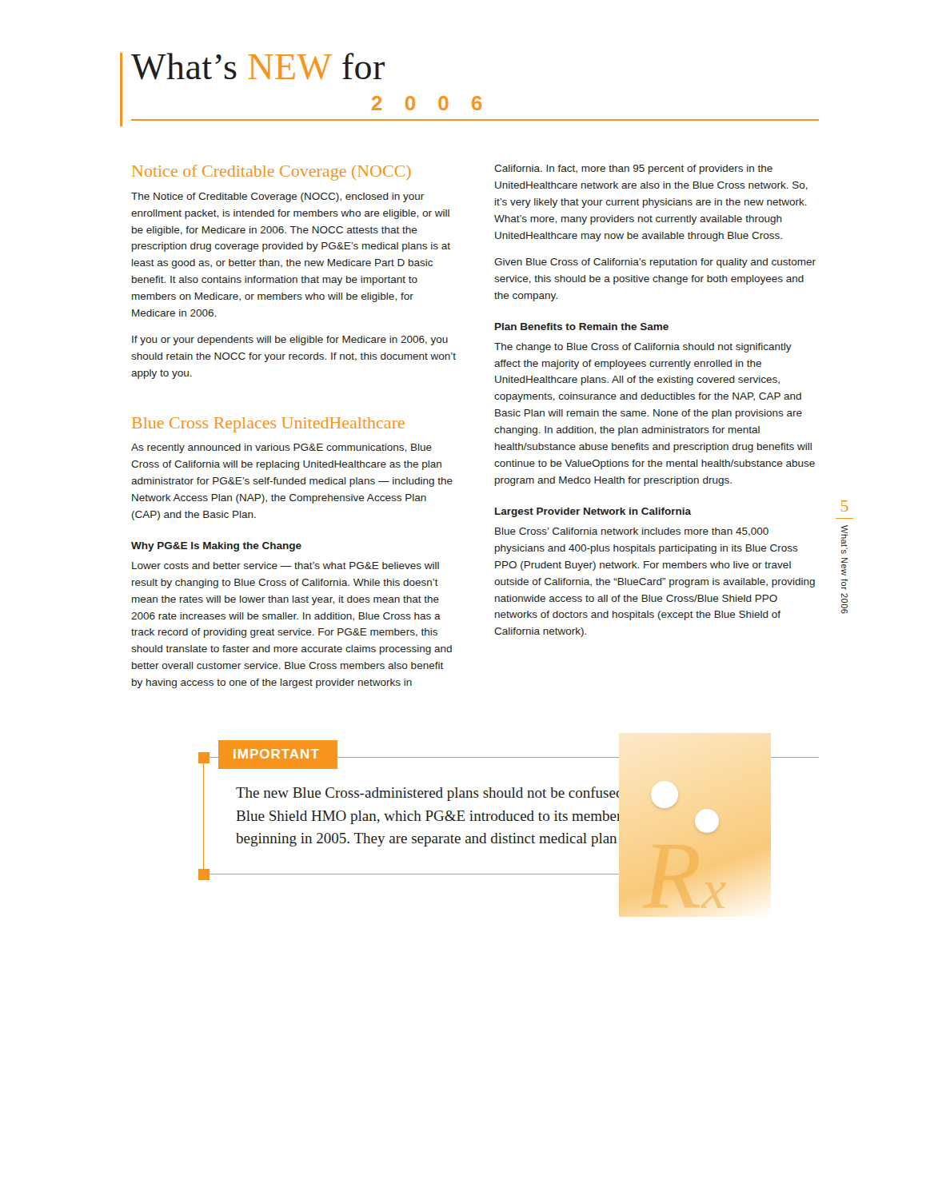What’s NEW for
2 0 0 6
Notice of Creditable Coverage (NOCC)
The Notice of Creditable Coverage (NOCC), enclosed in your enrollment packet, is intended for members who are eligible, or will be eligible, for Medicare in 2006. The NOCC attests that the prescription drug coverage provided by PG&E’s medical plans is at least as good as, or better than, the new Medicare Part D basic benefit. It also contains information that may be important to members on Medicare, or members who will be eligible, for Medicare in 2006.
If you or your dependents will be eligible for Medicare in 2006, you should retain the NOCC for your records. If not, this document won’t apply to you.
Blue Cross Replaces UnitedHealthcare
As recently announced in various PG&E communications, Blue Cross of California will be replacing UnitedHealthcare as the plan administrator for PG&E’s self-funded medical plans — including the Network Access Plan (NAP), the Comprehensive Access Plan (CAP) and the Basic Plan.
Why PG&E Is Making the Change
Lower costs and better service — that’s what PG&E believes will result by changing to Blue Cross of California. While this doesn’t mean the rates will be lower than last year, it does mean that the 2006 rate increases will be smaller. In addition, Blue Cross has a track record of providing great service. For PG&E members, this should translate to faster and more accurate claims processing and better overall customer service. Blue Cross members also benefit by having access to one of the largest provider networks in
California. In fact, more than 95 percent of providers in the UnitedHealthcare network are also in the Blue Cross network. So, it’s very likely that your current physicians are in the new network. What’s more, many providers not currently available through UnitedHealthcare may now be available through Blue Cross.
Given Blue Cross of California’s reputation for quality and customer service, this should be a positive change for both employees and the company.
Plan Benefits to Remain the Same
The change to Blue Cross of California should not significantly affect the majority of employees currently enrolled in the UnitedHealthcare plans. All of the existing covered services, copayments, coinsurance and deductibles for the NAP, CAP and Basic Plan will remain the same. None of the plan provisions are changing. In addition, the plan administrators for mental health/substance abuse benefits and prescription drug benefits will continue to be ValueOptions for the mental health/substance abuse program and Medco Health for prescription drugs.
Largest Provider Network in California
Blue Cross’ California network includes more than 45,000 physicians and 400-plus hospitals participating in its Blue Cross PPO (Prudent Buyer) network. For members who live or travel outside of California, the “BlueCard” program is available, providing nationwide access to all of the Blue Cross/Blue Shield PPO networks of doctors and hospitals (except the Blue Shield of California network).
5 What’s New for 2006
IMPORTANT
The new Blue Cross-administered plans should not be confused with the Blue Shield HMO plan, which PG&E introduced to its members beginning in 2005. They are separate and distinct medical plan options.
Rx